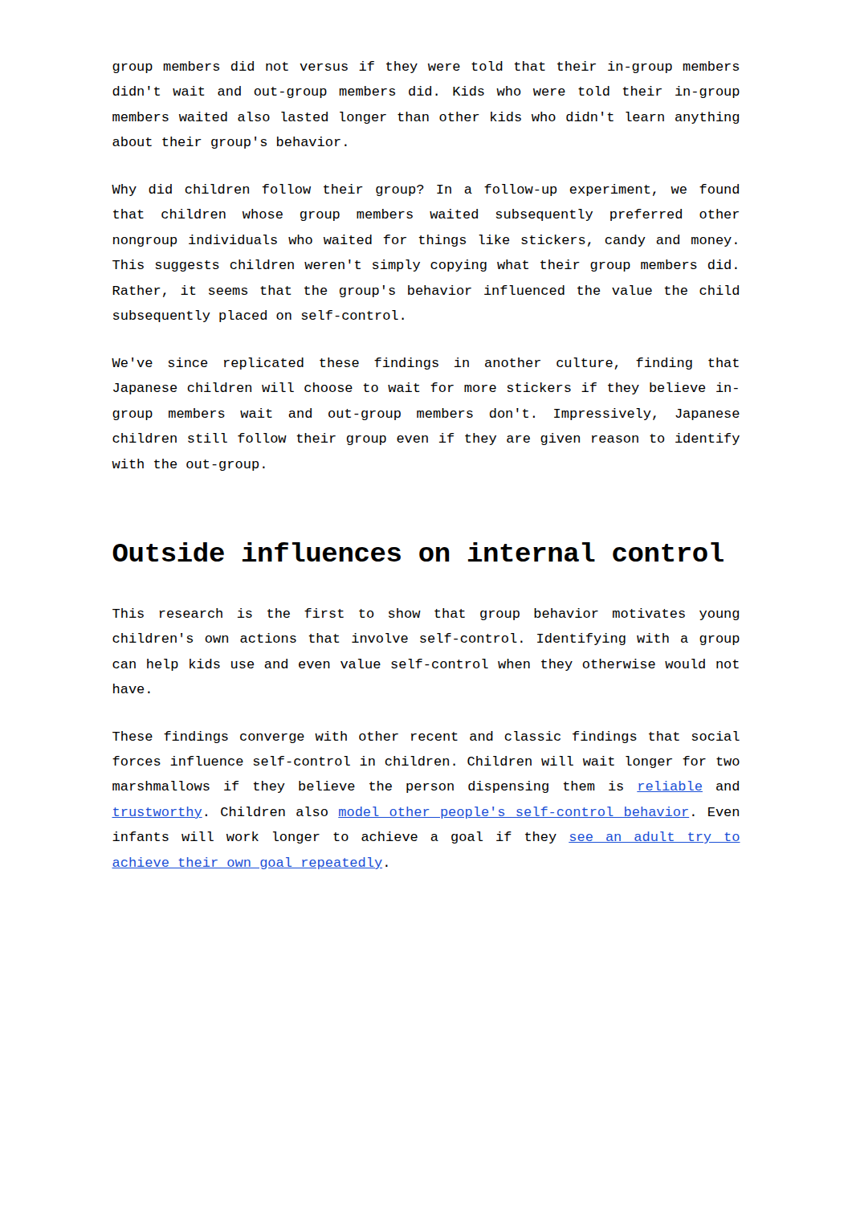group members did not versus if they were told that their in-group members didn't wait and out-group members did. Kids who were told their in-group members waited also lasted longer than other kids who didn't learn anything about their group's behavior.
Why did children follow their group? In a follow-up experiment, we found that children whose group members waited subsequently preferred other nongroup individuals who waited for things like stickers, candy and money. This suggests children weren't simply copying what their group members did. Rather, it seems that the group's behavior influenced the value the child subsequently placed on self-control.
We've since replicated these findings in another culture, finding that Japanese children will choose to wait for more stickers if they believe in-group members wait and out-group members don't. Impressively, Japanese children still follow their group even if they are given reason to identify with the out-group.
Outside influences on internal control
This research is the first to show that group behavior motivates young children's own actions that involve self-control. Identifying with a group can help kids use and even value self-control when they otherwise would not have.
These findings converge with other recent and classic findings that social forces influence self-control in children. Children will wait longer for two marshmallows if they believe the person dispensing them is reliable and trustworthy. Children also model other people's self-control behavior. Even infants will work longer to achieve a goal if they see an adult try to achieve their own goal repeatedly.